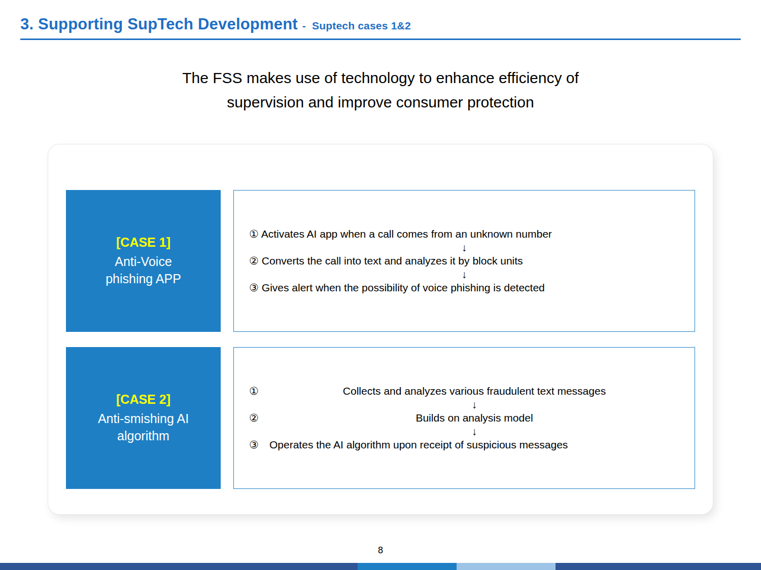3. Supporting SupTech Development - Suptech cases 1&2
The FSS makes use of technology to enhance efficiency of
supervision and improve consumer protection
[CASE 1] Anti-Voice
phishing APP
① Activates AI app when a call comes from an unknown number ↓ ② Converts the call into text and analyzes it by block units ↓ ③ Gives alert when the possibility of voice phishing is detected
[CASE 2] Anti-smishing AI
algorithm
① Collects and analyzes various fraudulent text messages ↓ ② Builds on analysis model ↓ ③ Operates the AI algorithm upon receipt of suspicious messages
8